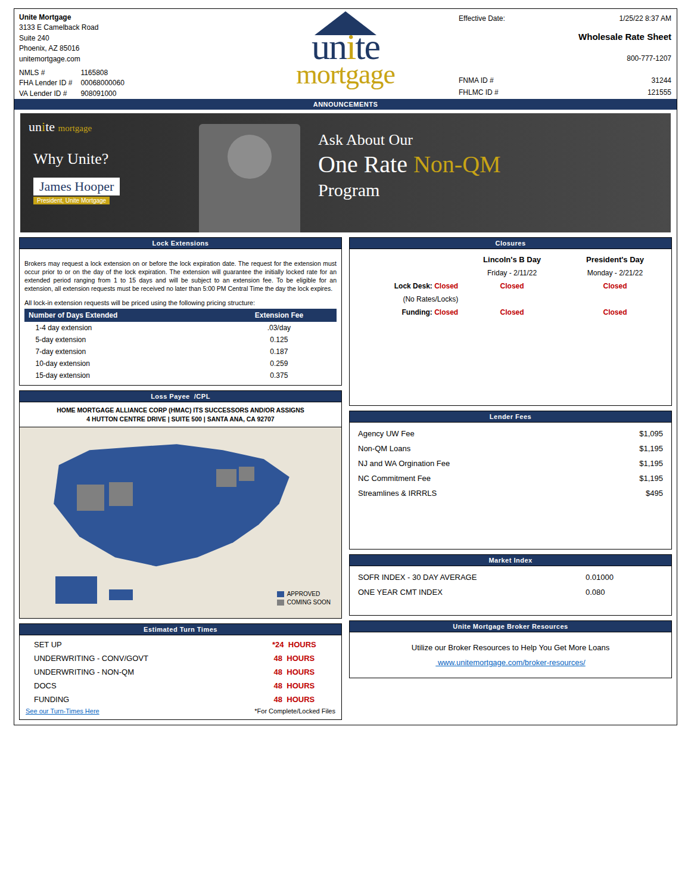Unite Mortgage
3133 E Camelback Road
Suite 240
Phoenix, AZ 85016
unitemortgage.com
| NMLS # | 1165808 |
| FHA Lender ID # | 00068000060 |
| VA Lender ID # | 908091000 |
unite
mortgage
| Effective Date: | 1/25/22 8:37 AM |
| Wholesale Rate Sheet |
| 800-777-1207 |
| FNMA ID # | 31244 |
| FHLMC ID # | 121555 |
ANNOUNCEMENTS
unite mortgage
Why Unite?
James Hooper
President, Unite Mortgage
Ask About Our
One Rate Non-QM
Program
Lock Extensions
Brokers may request a lock extension on or before the lock expiration date. The request for the extension must occur prior to or on the day of the lock expiration. The extension will guarantee the initially locked rate for an extended period ranging from 1 to 15 days and will be subject to an extension fee. To be eligible for an extension, all extension requests must be received no later than 5:00 PM Central Time the day the lock expires.
All lock-in extension requests will be priced using the following pricing structure:
| Number of Days Extended | Extension Fee |
| --- | --- |
| 1-4 day extension | .03/day |
| 5-day extension | 0.125 |
| 7-day extension | 0.187 |
| 10-day extension | 0.259 |
| 15-day extension | 0.375 |
Loss Payee /CPL
HOME MORTGAGE ALLIANCE CORP (HMAC) ITS SUCCESSORS AND/OR ASSIGNS
4 HUTTON CENTRE DRIVE | SUITE 500 | SANTA ANA, CA 92707
APPROVED
COMING SOON
Estimated Turn Times
| SET UP | *24 HOURS |
| UNDERWRITING - CONV/GOVT | 48 HOURS |
| UNDERWRITING - NON-QM | 48 HOURS |
| DOCS | 48 HOURS |
| FUNDING | 48 HOURS |
See our Turn-Times Here *For Complete/Locked Files
Closures
| | Lincoln's B Day | President's Day |
| | Friday - 2/11/22 | Monday - 2/21/22 |
| Lock Desk: Closed | Closed | Closed |
| (No Rates/Locks) | | |
| Funding: Closed | Closed | Closed |
Lender Fees
| Agency UW Fee | $1,095 |
| Non-QM Loans | $1,195 |
| NJ and WA Orgination Fee | $1,195 |
| NC Commitment Fee | $1,195 |
| Streamlines & IRRRLS | $495 |
Market Index
| SOFR INDEX - 30 DAY AVERAGE | 0.01000 |
| ONE YEAR CMT INDEX | 0.080 |
Unite Mortgage Broker Resources
Utilize our Broker Resources to Help You Get More Loans
www.unitemortgage.com/broker-resources/